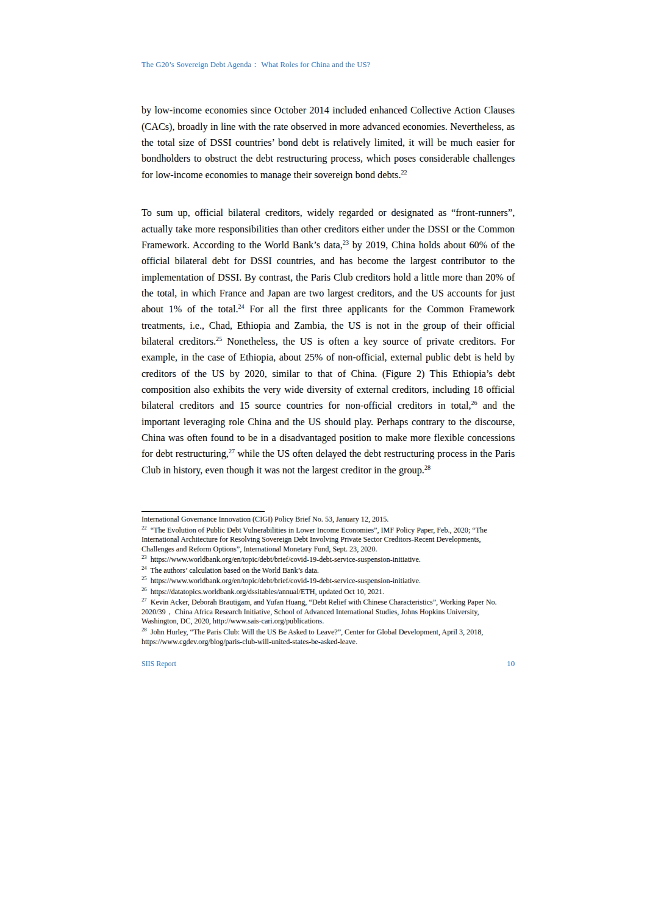The G20’s Sovereign Debt Agenda： What Roles for China and the US?
by low-income economies since October 2014 included enhanced Collective Action Clauses (CACs), broadly in line with the rate observed in more advanced economies. Nevertheless, as the total size of DSSI countries’ bond debt is relatively limited, it will be much easier for bondholders to obstruct the debt restructuring process, which poses considerable challenges for low-income economies to manage their sovereign bond debts.22
To sum up, official bilateral creditors, widely regarded or designated as “front-runners”, actually take more responsibilities than other creditors either under the DSSI or the Common Framework. According to the World Bank’s data,23 by 2019, China holds about 60% of the official bilateral debt for DSSI countries, and has become the largest contributor to the implementation of DSSI. By contrast, the Paris Club creditors hold a little more than 20% of the total, in which France and Japan are two largest creditors, and the US accounts for just about 1% of the total.24 For all the first three applicants for the Common Framework treatments, i.e., Chad, Ethiopia and Zambia, the US is not in the group of their official bilateral creditors.25 Nonetheless, the US is often a key source of private creditors. For example, in the case of Ethiopia, about 25% of non-official, external public debt is held by creditors of the US by 2020, similar to that of China. (Figure 2) This Ethiopia’s debt composition also exhibits the very wide diversity of external creditors, including 18 official bilateral creditors and 15 source countries for non-official creditors in total,26 and the important leveraging role China and the US should play. Perhaps contrary to the discourse, China was often found to be in a disadvantaged position to make more flexible concessions for debt restructuring,27 while the US often delayed the debt restructuring process in the Paris Club in history, even though it was not the largest creditor in the group.28
International Governance Innovation (CIGI) Policy Brief No. 53, January 12, 2015.
22 “The Evolution of Public Debt Vulnerabilities in Lower Income Economies”, IMF Policy Paper, Feb., 2020; “The International Architecture for Resolving Sovereign Debt Involving Private Sector Creditors-Recent Developments, Challenges and Reform Options”, International Monetary Fund, Sept. 23, 2020.
23 https://www.worldbank.org/en/topic/debt/brief/covid-19-debt-service-suspension-initiative.
24 The authors’ calculation based on the World Bank’s data.
25 https://www.worldbank.org/en/topic/debt/brief/covid-19-debt-service-suspension-initiative.
26 https://datatopics.worldbank.org/dssitables/annual/ETH, updated Oct 10, 2021.
27 Kevin Acker, Deborah Brautigam, and Yufan Huang, “Debt Relief with Chinese Characteristics”, Working Paper No. 2020/39， China Africa Research Initiative, School of Advanced International Studies, Johns Hopkins University, Washington, DC, 2020, http://www.sais-cari.org/publications.
28 John Hurley, “The Paris Club: Will the US Be Asked to Leave?”, Center for Global Development, April 3, 2018, https://www.cgdev.org/blog/paris-club-will-united-states-be-asked-leave.
SIIS Report
10